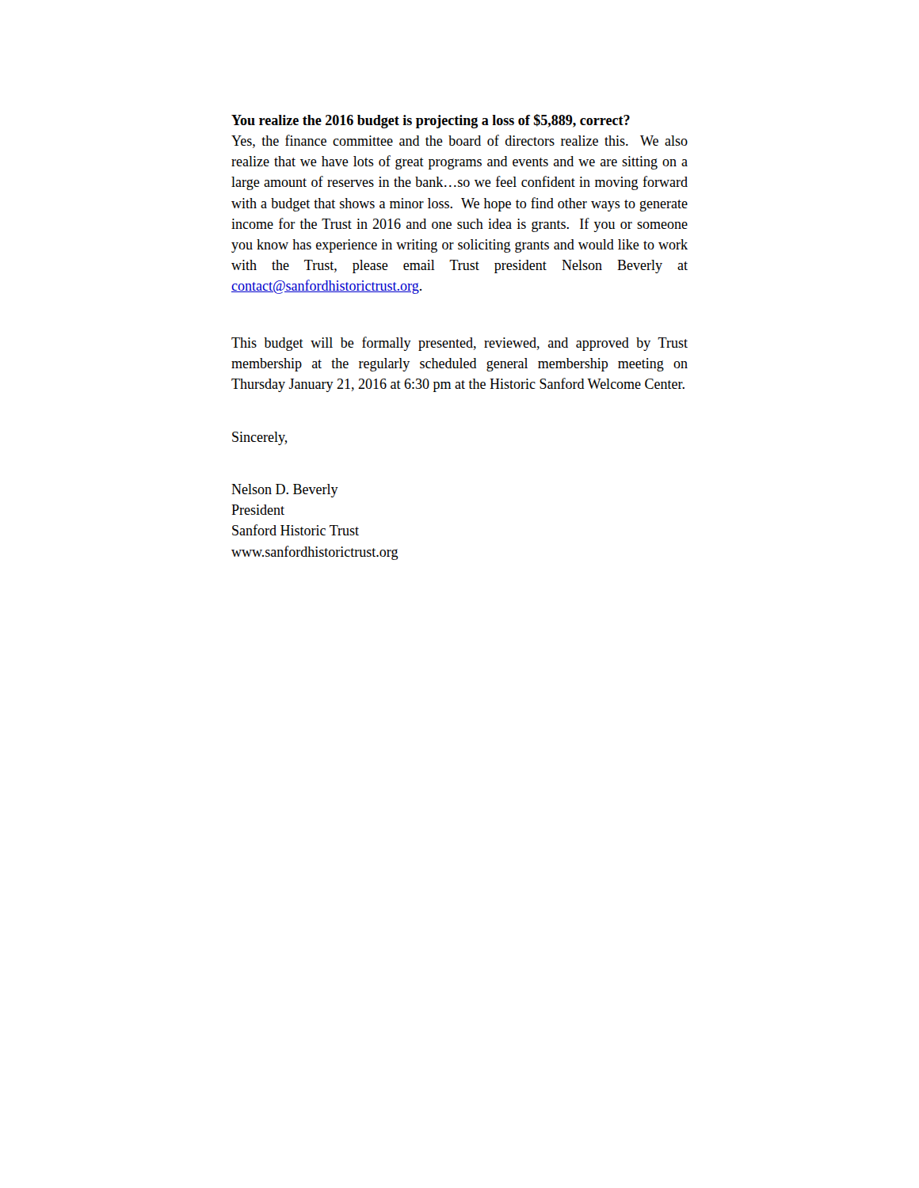You realize the 2016 budget is projecting a loss of $5,889, correct?
Yes, the finance committee and the board of directors realize this. We also realize that we have lots of great programs and events and we are sitting on a large amount of reserves in the bank…so we feel confident in moving forward with a budget that shows a minor loss. We hope to find other ways to generate income for the Trust in 2016 and one such idea is grants. If you or someone you know has experience in writing or soliciting grants and would like to work with the Trust, please email Trust president Nelson Beverly at contact@sanfordhistorictrust.org.
This budget will be formally presented, reviewed, and approved by Trust membership at the regularly scheduled general membership meeting on Thursday January 21, 2016 at 6:30 pm at the Historic Sanford Welcome Center.
Sincerely,
Nelson D. Beverly
President
Sanford Historic Trust
www.sanfordhistorictrust.org